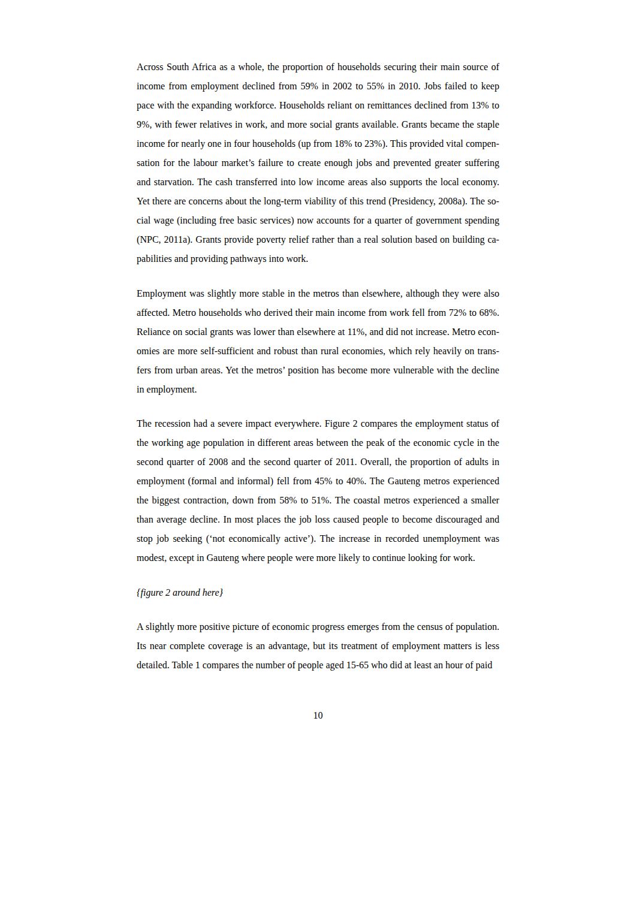Across South Africa as a whole, the proportion of households securing their main source of income from employment declined from 59% in 2002 to 55% in 2010. Jobs failed to keep pace with the expanding workforce. Households reliant on remittances declined from 13% to 9%, with fewer relatives in work, and more social grants available. Grants became the staple income for nearly one in four households (up from 18% to 23%). This provided vital compensation for the labour market’s failure to create enough jobs and prevented greater suffering and starvation. The cash transferred into low income areas also supports the local economy. Yet there are concerns about the long-term viability of this trend (Presidency, 2008a). The social wage (including free basic services) now accounts for a quarter of government spending (NPC, 2011a). Grants provide poverty relief rather than a real solution based on building capabilities and providing pathways into work.
Employment was slightly more stable in the metros than elsewhere, although they were also affected. Metro households who derived their main income from work fell from 72% to 68%. Reliance on social grants was lower than elsewhere at 11%, and did not increase. Metro economies are more self-sufficient and robust than rural economies, which rely heavily on transfers from urban areas. Yet the metros’ position has become more vulnerable with the decline in employment.
The recession had a severe impact everywhere. Figure 2 compares the employment status of the working age population in different areas between the peak of the economic cycle in the second quarter of 2008 and the second quarter of 2011. Overall, the proportion of adults in employment (formal and informal) fell from 45% to 40%. The Gauteng metros experienced the biggest contraction, down from 58% to 51%. The coastal metros experienced a smaller than average decline. In most places the job loss caused people to become discouraged and stop job seeking (‘not economically active’). The increase in recorded unemployment was modest, except in Gauteng where people were more likely to continue looking for work.
{figure 2 around here}
A slightly more positive picture of economic progress emerges from the census of population. Its near complete coverage is an advantage, but its treatment of employment matters is less detailed. Table 1 compares the number of people aged 15-65 who did at least an hour of paid
10